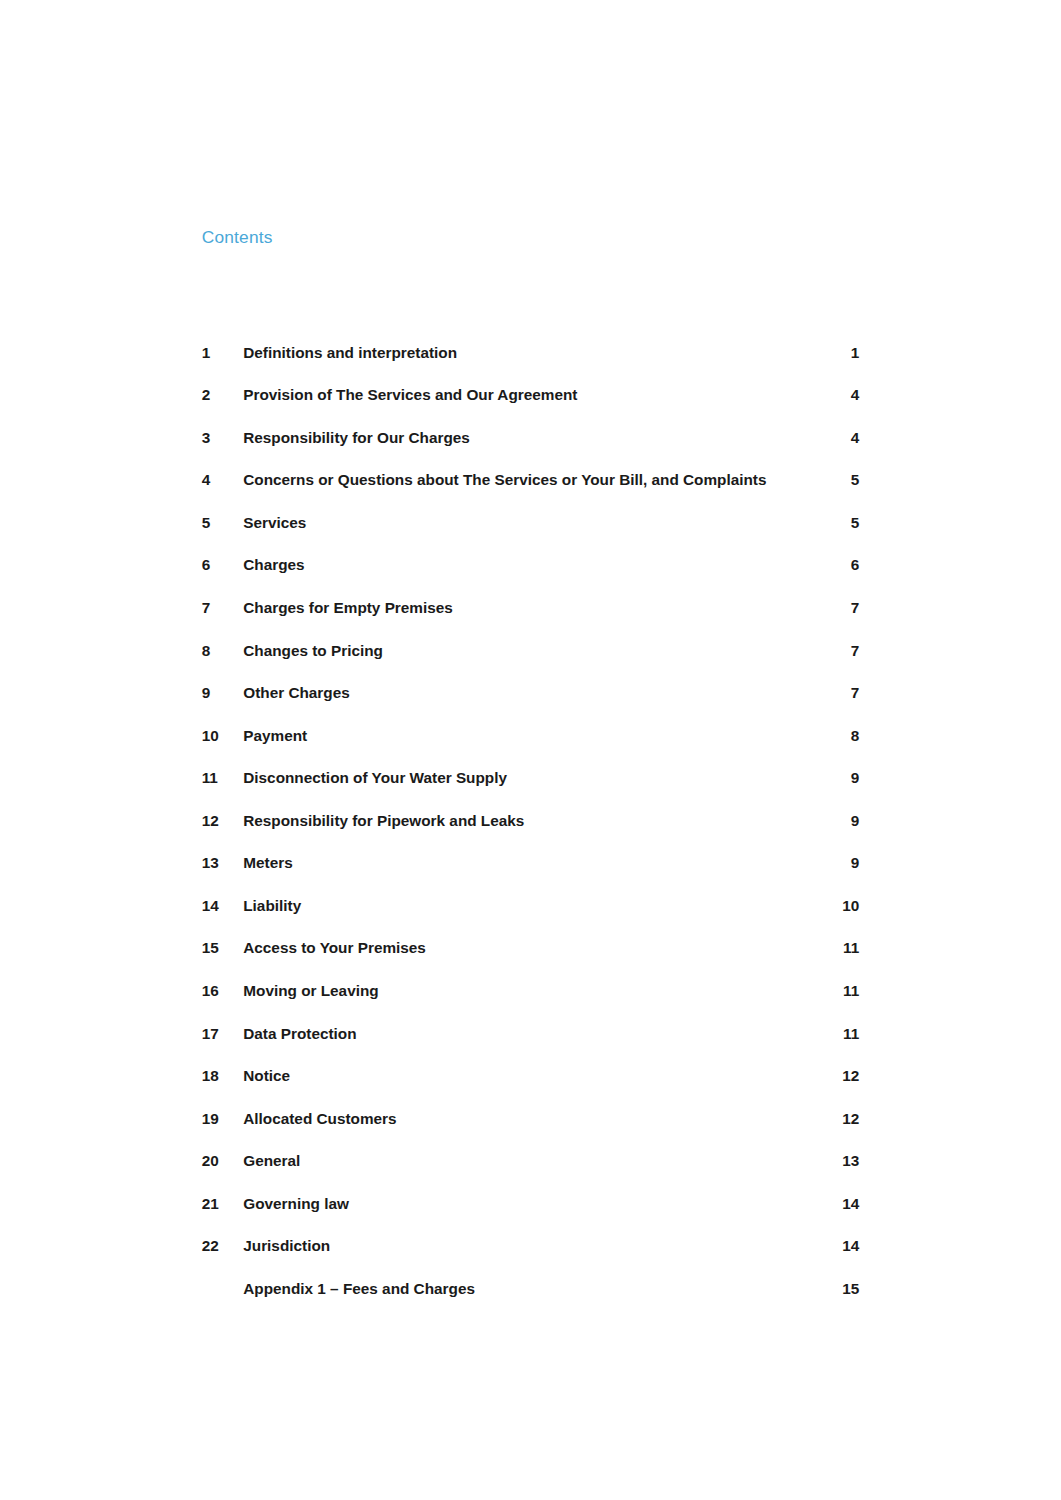Contents
| 1 | Definitions and interpretation | 1 |
| 2 | Provision of The Services and Our Agreement | 4 |
| 3 | Responsibility for Our Charges | 4 |
| 4 | Concerns or Questions about The Services or Your Bill, and Complaints | 5 |
| 5 | Services | 5 |
| 6 | Charges | 6 |
| 7 | Charges for Empty Premises | 7 |
| 8 | Changes to Pricing | 7 |
| 9 | Other Charges | 7 |
| 10 | Payment | 8 |
| 11 | Disconnection of Your Water Supply | 9 |
| 12 | Responsibility for Pipework and Leaks | 9 |
| 13 | Meters | 9 |
| 14 | Liability | 10 |
| 15 | Access to Your Premises | 11 |
| 16 | Moving or Leaving | 11 |
| 17 | Data Protection | 11 |
| 18 | Notice | 12 |
| 19 | Allocated Customers | 12 |
| 20 | General | 13 |
| 21 | Governing law | 14 |
| 22 | Jurisdiction | 14 |
| | Appendix 1 – Fees and Charges | 15 |